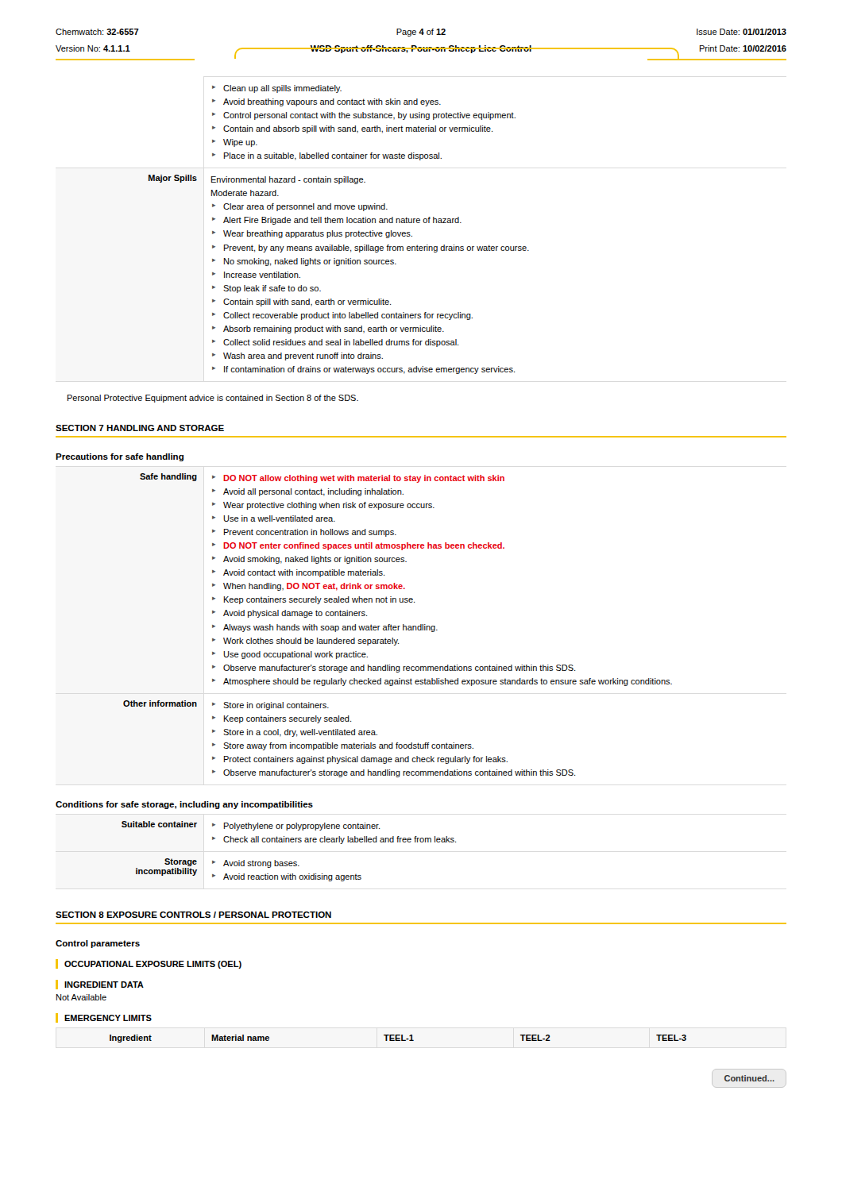Chemwatch: 32-6557
Version No: 4.1.1.1
Page 4 of 12
WSD Spurt off-Shears, Pour-on Sheep Lice Control
Issue Date: 01/01/2013
Print Date: 10/02/2016
| | Clean up all spills immediately. Avoid breathing vapours and contact with skin and eyes. Control personal contact with the substance, by using protective equipment. Contain and absorb spill with sand, earth, inert material or vermiculite. Wipe up. Place in a suitable, labelled container for waste disposal. |
| Major Spills | Environmental hazard - contain spillage. Moderate hazard. Clear area of personnel and move upwind. Alert Fire Brigade and tell them location and nature of hazard. Wear breathing apparatus plus protective gloves. Prevent, by any means available, spillage from entering drains or water course. No smoking, naked lights or ignition sources. Increase ventilation. Stop leak if safe to do so. Contain spill with sand, earth or vermiculite. Collect recoverable product into labelled containers for recycling. Absorb remaining product with sand, earth or vermiculite. Collect solid residues and seal in labelled drums for disposal. Wash area and prevent runoff into drains. If contamination of drains or waterways occurs, advise emergency services. |
Personal Protective Equipment advice is contained in Section 8 of the SDS.
SECTION 7 HANDLING AND STORAGE
Precautions for safe handling
| Safe handling | DO NOT allow clothing wet with material to stay in contact with skin Avoid all personal contact, including inhalation. Wear protective clothing when risk of exposure occurs. Use in a well-ventilated area. Prevent concentration in hollows and sumps. DO NOT enter confined spaces until atmosphere has been checked. Avoid smoking, naked lights or ignition sources. Avoid contact with incompatible materials. When handling, DO NOT eat, drink or smoke. Keep containers securely sealed when not in use. Avoid physical damage to containers. Always wash hands with soap and water after handling. Work clothes should be laundered separately. Use good occupational work practice. Observe manufacturer's storage and handling recommendations contained within this SDS. Atmosphere should be regularly checked against established exposure standards to ensure safe working conditions. |
| Other information | Store in original containers. Keep containers securely sealed. Store in a cool, dry, well-ventilated area. Store away from incompatible materials and foodstuff containers. Protect containers against physical damage and check regularly for leaks. Observe manufacturer's storage and handling recommendations contained within this SDS. |
Conditions for safe storage, including any incompatibilities
| Suitable container | Polyethylene or polypropylene container. Check all containers are clearly labelled and free from leaks. |
| Storage incompatibility | Avoid strong bases. Avoid reaction with oxidising agents |
SECTION 8 EXPOSURE CONTROLS / PERSONAL PROTECTION
Control parameters
OCCUPATIONAL EXPOSURE LIMITS (OEL)
INGREDIENT DATA
Not Available
EMERGENCY LIMITS
| Ingredient | Material name | TEEL-1 | TEEL-2 | TEEL-3 |
| --- | --- | --- | --- | --- |
Continued...